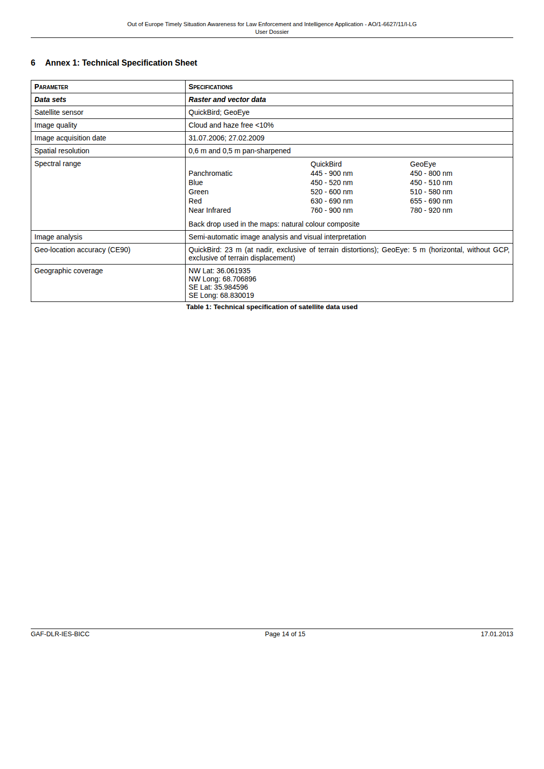Out of Europe Timely Situation Awareness for Law Enforcement and Intelligence Application - AO/1-6627/11/I-LG
User Dossier
6 Annex 1: Technical Specification Sheet
| Parameter | Specifications |
| Data sets | Raster and vector data |
| Satellite sensor | QuickBird; GeoEye |
| Image quality | Cloud and haze free <10% |
| Image acquisition date | 31.07.2006; 27.02.2009 |
| Spatial resolution | 0,6 m and 0,5 m pan-sharpened |
| Spectral range | / / QuickBird / GeoEye / / Panchromatic / 445 - 900 nm / 450 - 800 nm / / Blue / 450 - 520 nm / 450 - 510 nm / / Green / 520 - 600 nm / 510 - 580 nm / / Red / 630 - 690 nm / 655 - 690 nm / / Near Infrared / 760 - 900 nm / 780 - 920 nm / Back drop used in the maps: natural colour composite |
| Image analysis | Semi-automatic image analysis and visual interpretation |
| Geo-location accuracy (CE90) | QuickBird: 23 m (at nadir, exclusive of terrain distortions); GeoEye: 5 m (horizontal, without GCP, exclusive of terrain displacement) |
| Geographic coverage | NW Lat: 36.061935 NW Long: 68.706896 SE Lat: 35.984596 SE Long: 68.830019 |
Table 1: Technical specification of satellite data used
GAF-DLR-IES-BICC
Page 14 of 15
17.01.2013